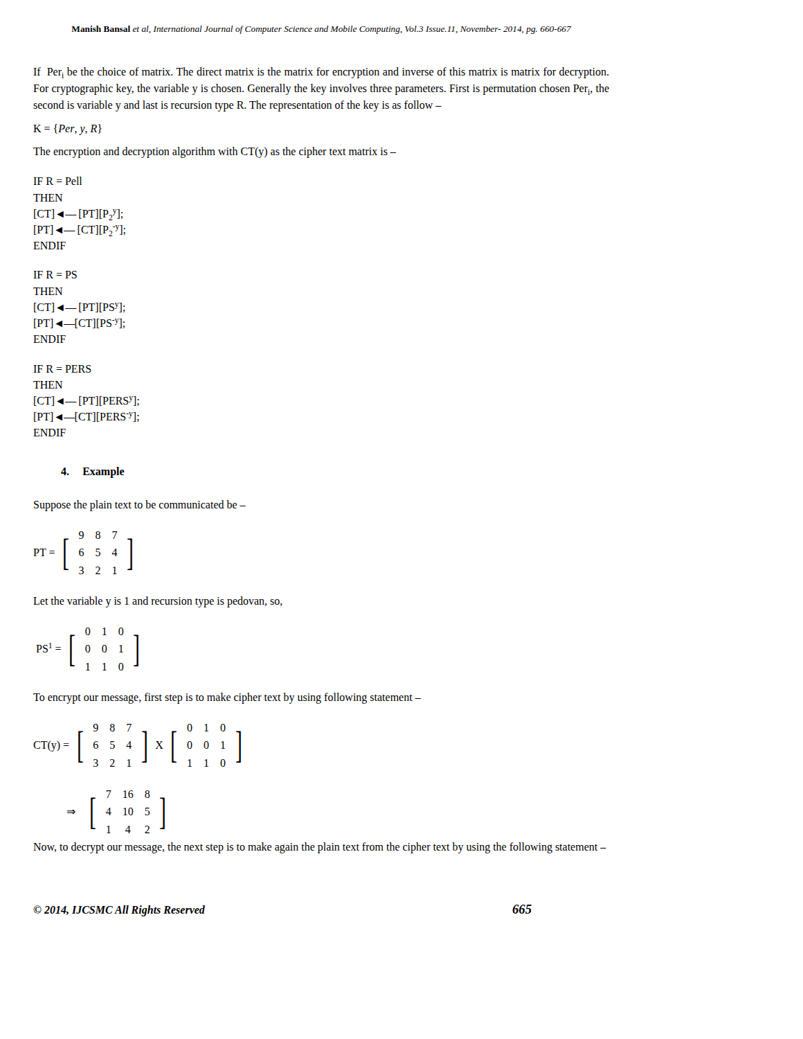Manish Bansal et al, International Journal of Computer Science and Mobile Computing, Vol.3 Issue.11, November- 2014, pg. 660-667
If Peri be the choice of matrix. The direct matrix is the matrix for encryption and inverse of this matrix is matrix for decryption. For cryptographic key, the variable y is chosen. Generally the key involves three parameters. First is permutation chosen Peri, the second is variable y and last is recursion type R. The representation of the key is as follow –
K = {Per, y, R}
The encryption and decryption algorithm with CT(y) as the cipher text matrix is –
IF R = Pell
THEN
[CT]◄— [PT][P2y];
[PT]◄— [CT][P2-y];
ENDIF
IF R = PS
THEN
[CT]◄— [PT][PSy];
[PT]◄—[CT][PS-y];
ENDIF
IF R = PERS
THEN
[CT]◄— [PT][PERSy];
[PT]◄—[CT][PERS-y];
ENDIF
4. Example
Suppose the plain text to be communicated be –
PT = [
| 9 | 8 | 7 |
| 6 | 5 | 4 |
| 3 | 2 | 1 |
]
Let the variable y is 1 and recursion type is pedovan, so,
PS1 = [
| 0 | 1 | 0 |
| 0 | 0 | 1 |
| 1 | 1 | 0 |
]
To encrypt our message, first step is to make cipher text by using following statement –
CT(y) = [
| 9 | 8 | 7 |
| 6 | 5 | 4 |
| 3 | 2 | 1 |
] X [
| 0 | 1 | 0 |
| 0 | 0 | 1 |
| 1 | 1 | 0 |
]
⇒ [
| 7 | 16 | 8 |
| 4 | 10 | 5 |
| 1 | 4 | 2 |
]
Now, to decrypt our message, the next step is to make again the plain text from the cipher text by using the following statement –
© 2014, IJCSMC All Rights Reserved 665